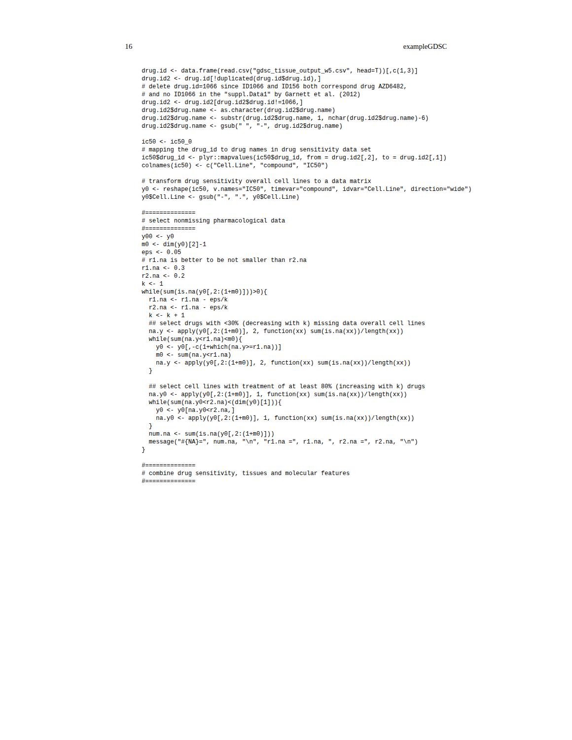16 exampleGDSC
drug.id <- data.frame(read.csv("gdsc_tissue_output_w5.csv", head=T))[,c(1,3)]
drug.id2 <- drug.id[!duplicated(drug.id$drug.id),]
# delete drug.id=1066 since ID1066 and ID156 both correspond drug AZD6482,
# and no ID1066 in the "suppl.Data1" by Garnett et al. (2012)
drug.id2 <- drug.id2[drug.id2$drug.id!=1066,]
drug.id2$drug.name <- as.character(drug.id2$drug.name)
drug.id2$drug.name <- substr(drug.id2$drug.name, 1, nchar(drug.id2$drug.name)-6)
drug.id2$drug.name <- gsub(" ", "-", drug.id2$drug.name)

ic50 <- ic50_0
# mapping the drug_id to drug names in drug sensitivity data set
ic50$drug_id <- plyr::mapvalues(ic50$drug_id, from = drug.id2[,2], to = drug.id2[,1])
colnames(ic50) <- c("Cell.Line", "compound", "IC50")

# transform drug sensitivity overall cell lines to a data matrix
y0 <- reshape(ic50, v.names="IC50", timevar="compound", idvar="Cell.Line", direction="wide")
y0$Cell.Line <- gsub("-", ".", y0$Cell.Line)

#==============
# select nonmissing pharmacological data
#==============
y00 <- y0
m0 <- dim(y0)[2]-1
eps <- 0.05
# r1.na is better to be not smaller than r2.na
r1.na <- 0.3
r2.na <- 0.2
k <- 1
while(sum(is.na(y0[,2:(1+m0)]))>0){
  r1.na <- r1.na - eps/k
  r2.na <- r1.na - eps/k
  k <- k + 1
  ## select drugs with <30% (decreasing with k) missing data overall cell lines
  na.y <- apply(y0[,2:(1+m0)], 2, function(xx) sum(is.na(xx))/length(xx))
  while(sum(na.y<r1.na)<m0){
    y0 <- y0[,-c(1+which(na.y>=r1.na))]
    m0 <- sum(na.y<r1.na)
    na.y <- apply(y0[,2:(1+m0)], 2, function(xx) sum(is.na(xx))/length(xx))
  }

  ## select cell lines with treatment of at least 80% (increasing with k) drugs
  na.y0 <- apply(y0[,2:(1+m0)], 1, function(xx) sum(is.na(xx))/length(xx))
  while(sum(na.y0<r2.na)<(dim(y0)[1])){
    y0 <- y0[na.y0<r2.na,]
    na.y0 <- apply(y0[,2:(1+m0)], 1, function(xx) sum(is.na(xx))/length(xx))
  }
  num.na <- sum(is.na(y0[,2:(1+m0)]))
  message("#{NA}=", num.na, "\n", "r1.na =", r1.na, ", r2.na =", r2.na, "\n")
}

#==============
# combine drug sensitivity, tissues and molecular features
#==============